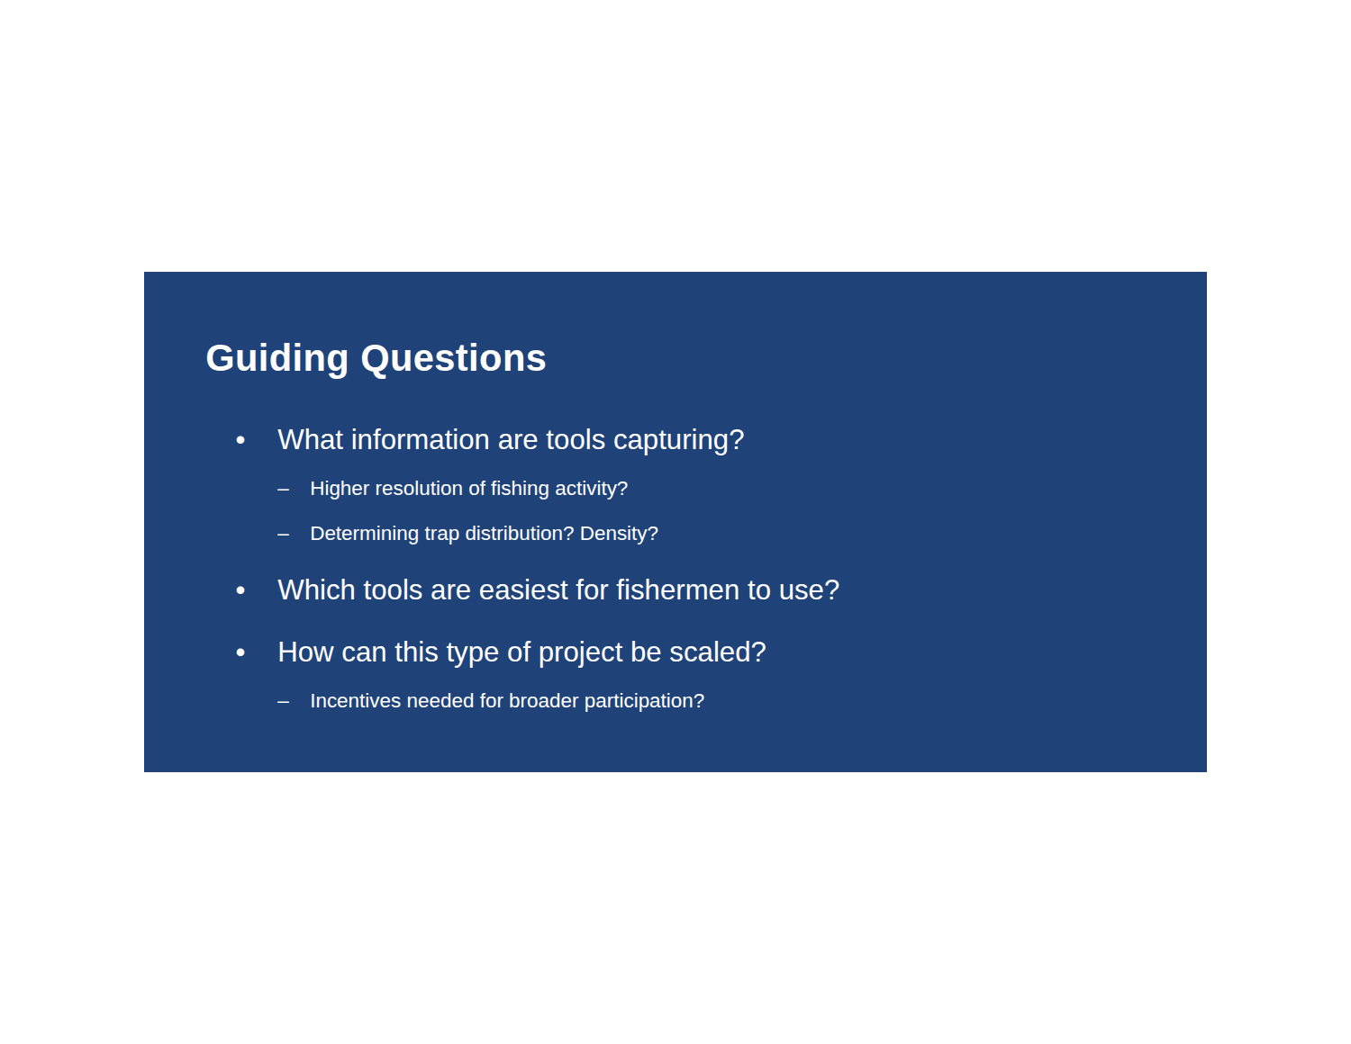Guiding Questions
What information are tools capturing?
Higher resolution of fishing activity?
Determining trap distribution? Density?
Which tools are easiest for fishermen to use?
How can this type of project be scaled?
Incentives needed for broader participation?